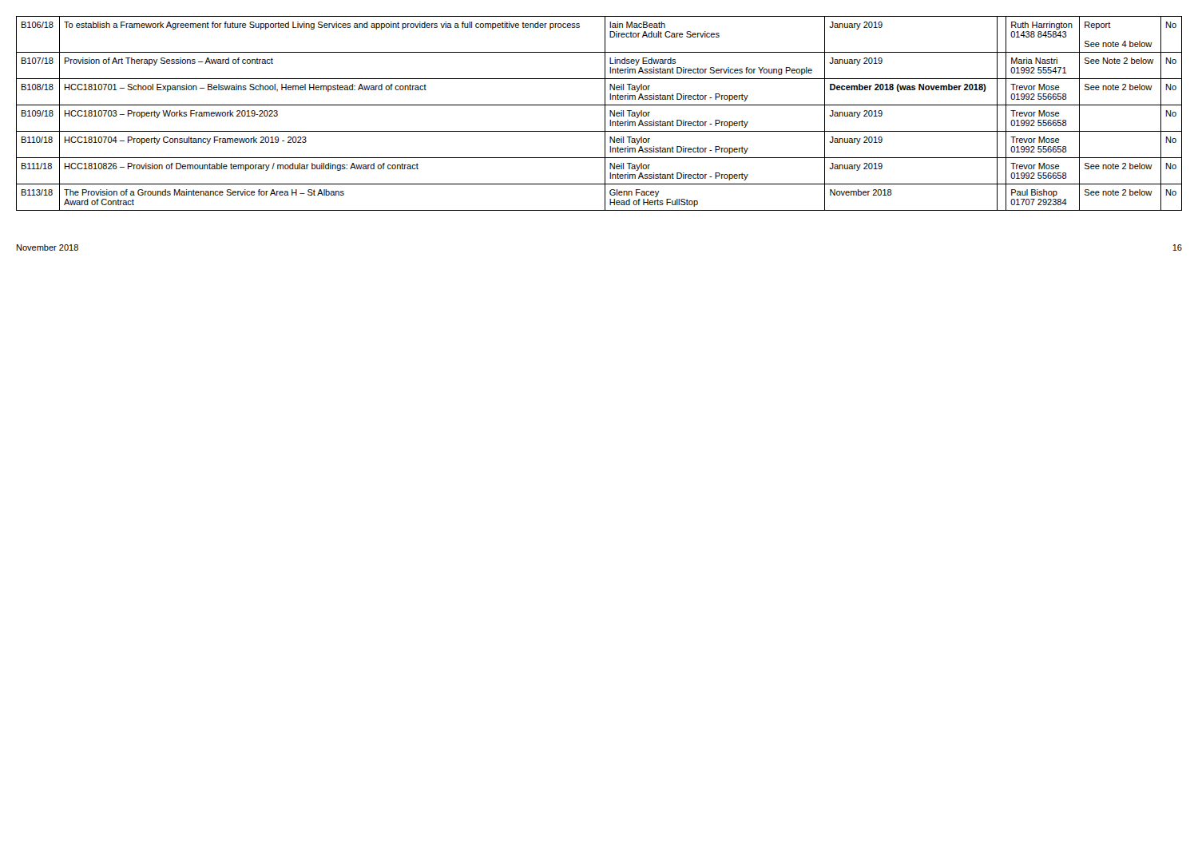| B106/18 | To establish a Framework Agreement for future Supported Living Services and appoint providers via a full competitive tender process | Iain MacBeath Director Adult Care Services | January 2019 | | Ruth Harrington 01438 845843 | Report See note 4 below | No |
| B107/18 | Provision of Art Therapy Sessions – Award of contract | Lindsey Edwards Interim Assistant Director Services for Young People | January 2019 | | Maria Nastri 01992 555471 | See Note 2 below | No |
| B108/18 | HCC1810701 – School Expansion – Belswains School, Hemel Hempstead: Award of contract | Neil Taylor Interim Assistant Director - Property | December 2018 (was November 2018) | | Trevor Mose 01992 556658 | See note 2 below | No |
| B109/18 | HCC1810703 – Property Works Framework 2019-2023 | Neil Taylor Interim Assistant Director - Property | January 2019 | | Trevor Mose 01992 556658 | | No |
| B110/18 | HCC1810704 – Property Consultancy Framework 2019 - 2023 | Neil Taylor Interim Assistant Director - Property | January 2019 | | Trevor Mose 01992 556658 | | No |
| B111/18 | HCC1810826 – Provision of Demountable temporary / modular buildings: Award of contract | Neil Taylor Interim Assistant Director - Property | January 2019 | | Trevor Mose 01992 556658 | See note 2 below | No |
| B113/18 | The Provision of a Grounds Maintenance Service for Area H – St Albans Award of Contract | Glenn Facey Head of Herts FullStop | November 2018 | | Paul Bishop 01707 292384 | See note 2 below | No |
November 2018 16